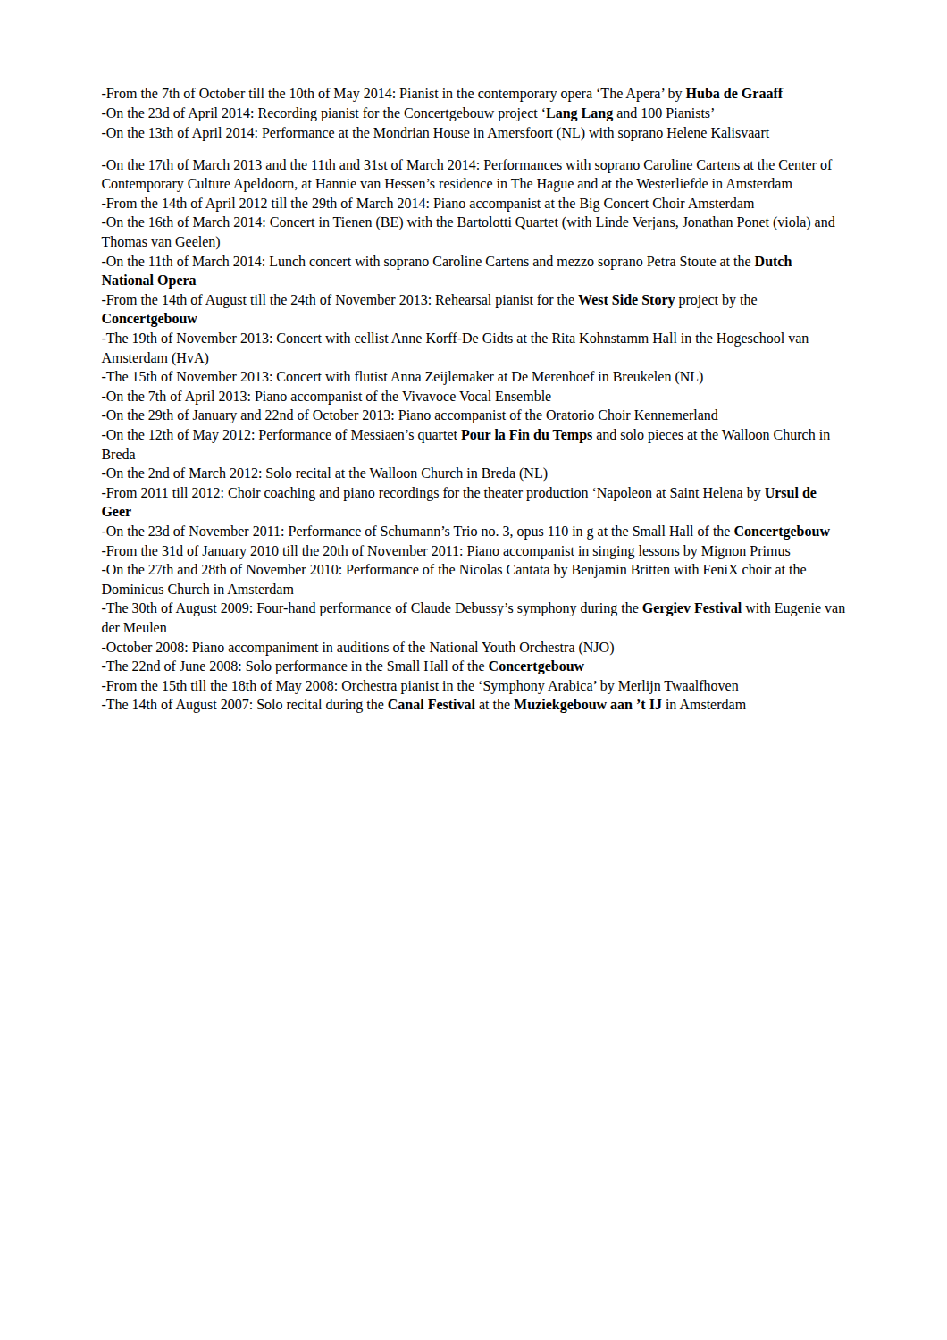-From the 7th of October till the 10th of May 2014: Pianist in the contemporary opera ‘The Apera’ by Huba de Graaff
-On the 23d of April 2014: Recording pianist for the Concertgebouw project ‘Lang Lang and 100 Pianists’
-On the 13th of April 2014: Performance at the Mondrian House in Amersfoort (NL) with soprano Helene Kalisvaart
-On the 17th of March 2013 and the 11th and 31st of March 2014: Performances with soprano Caroline Cartens at the Center of Contemporary Culture Apeldoorn, at Hannie van Hessen’s residence in The Hague and at the Westerliefde in Amsterdam
-From the 14th of April 2012 till the 29th of March 2014: Piano accompanist at the Big Concert Choir Amsterdam
-On the 16th of March 2014: Concert in Tienen (BE) with the Bartolotti Quartet (with Linde Verjans, Jonathan Ponet (viola) and Thomas van Geelen)
-On the 11th of March 2014: Lunch concert with soprano Caroline Cartens and mezzo soprano Petra Stoute at the Dutch National Opera
-From the 14th of August till the 24th of November 2013: Rehearsal pianist for the West Side Story project by the Concertgebouw
-The 19th of November 2013: Concert with cellist Anne Korff-De Gidts at the Rita Kohnstamm Hall in the Hogeschool van Amsterdam (HvA)
-The 15th of November 2013: Concert with flutist Anna Zeijlemaker at De Merenhoef in Breukelen (NL)
-On the 7th of April 2013: Piano accompanist of the Vivavoce Vocal Ensemble
-On the 29th of January and 22nd of October 2013: Piano accompanist of the Oratorio Choir Kennemerland
-On the 12th of May 2012: Performance of Messiaen’s quartet Pour la Fin du Temps and solo pieces at the Walloon Church in Breda
-On the 2nd of March 2012: Solo recital at the Walloon Church in Breda (NL)
-From 2011 till 2012: Choir coaching and piano recordings for the theater production ‘Napoleon at Saint Helena by Ursul de Geer
-On the 23d of November 2011: Performance of Schumann’s Trio no. 3, opus 110 in g at the Small Hall of the Concertgebouw
-From the 31d of January 2010 till the 20th of November 2011: Piano accompanist in singing lessons by Mignon Primus
-On the 27th and 28th of November 2010: Performance of the Nicolas Cantata by Benjamin Britten with FeniX choir at the Dominicus Church in Amsterdam
-The 30th of August 2009: Four-hand performance of Claude Debussy’s symphony during the Gergiev Festival with Eugenie van der Meulen
-October 2008: Piano accompaniment in auditions of the National Youth Orchestra (NJO)
-The 22nd of June 2008: Solo performance in the Small Hall of the Concertgebouw
-From the 15th till the 18th of May 2008: Orchestra pianist in the ‘Symphony Arabica’ by Merlijn Twaalfhoven
-The 14th of August 2007: Solo recital during the Canal Festival at the Muziekgebouw aan ’t IJ in Amsterdam